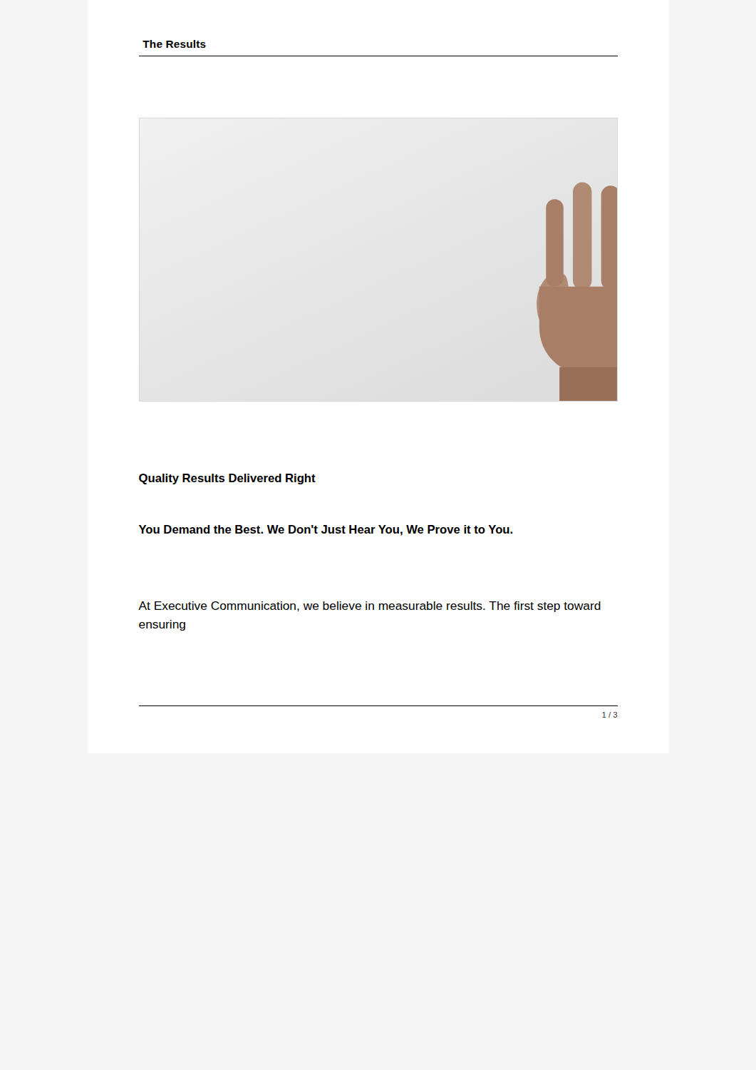The Results
Quality Results Delivered Right
You Demand the Best. We Don't Just Hear You, We Prove it to You.
At Executive Communication, we believe in measurable results. The first step toward ensuring
1 / 3